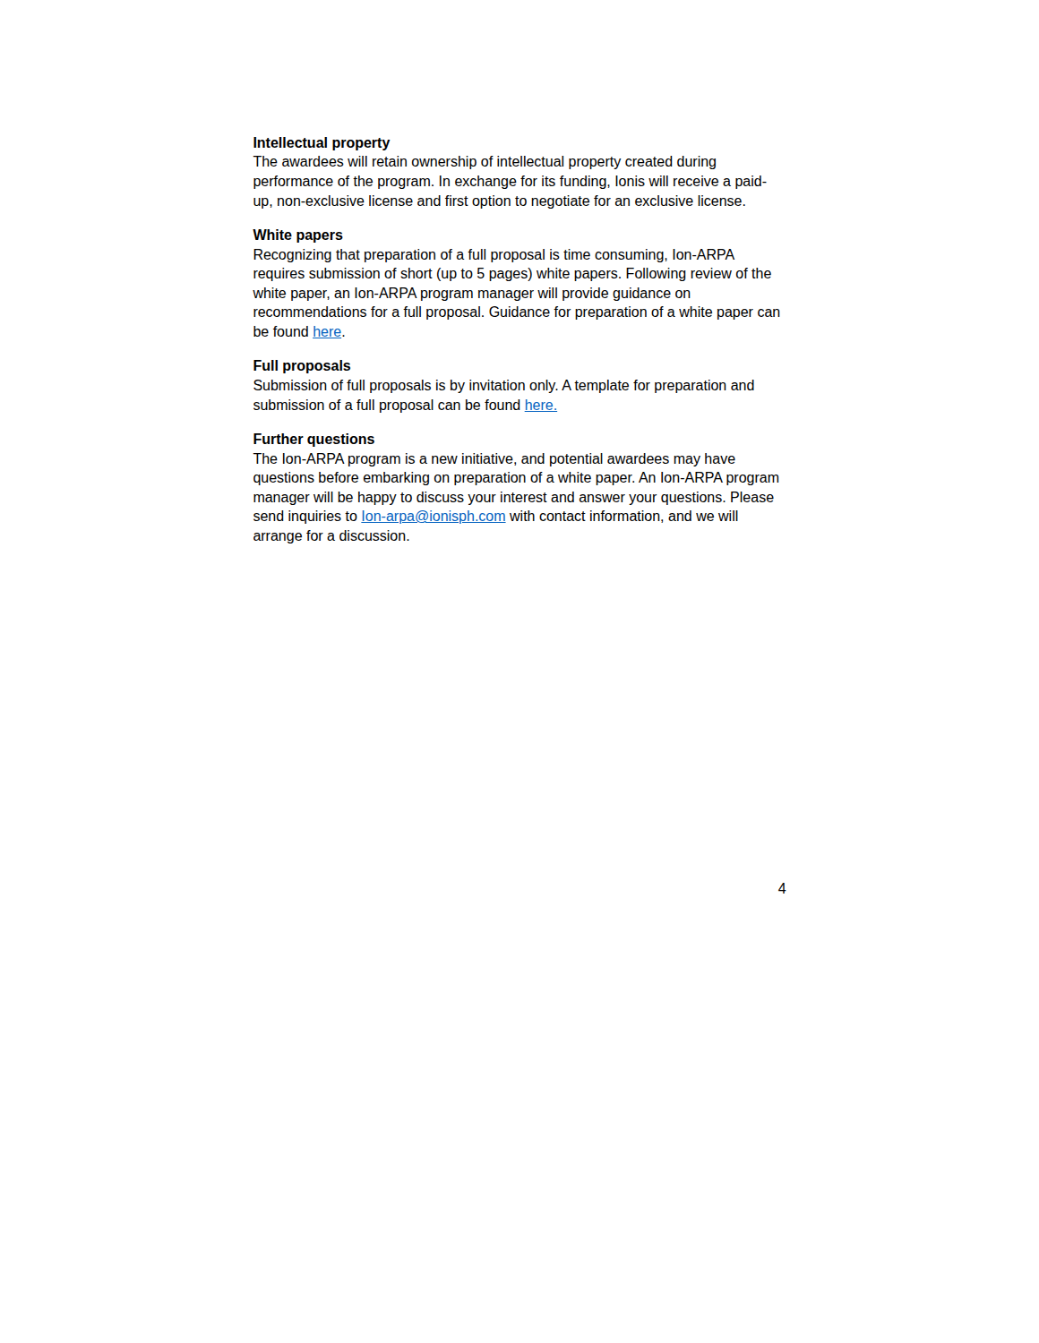Intellectual property
The awardees will retain ownership of intellectual property created during performance of the program. In exchange for its funding, Ionis will receive a paid-up, non-exclusive license and first option to negotiate for an exclusive license.
White papers
Recognizing that preparation of a full proposal is time consuming, Ion-ARPA requires submission of short (up to 5 pages) white papers. Following review of the white paper, an Ion-ARPA program manager will provide guidance on recommendations for a full proposal. Guidance for preparation of a white paper can be found here.
Full proposals
Submission of full proposals is by invitation only. A template for preparation and submission of a full proposal can be found here.
Further questions
The Ion-ARPA program is a new initiative, and potential awardees may have questions before embarking on preparation of a white paper. An Ion-ARPA program manager will be happy to discuss your interest and answer your questions. Please send inquiries to Ion-arpa@ionisph.com with contact information, and we will arrange for a discussion.
4